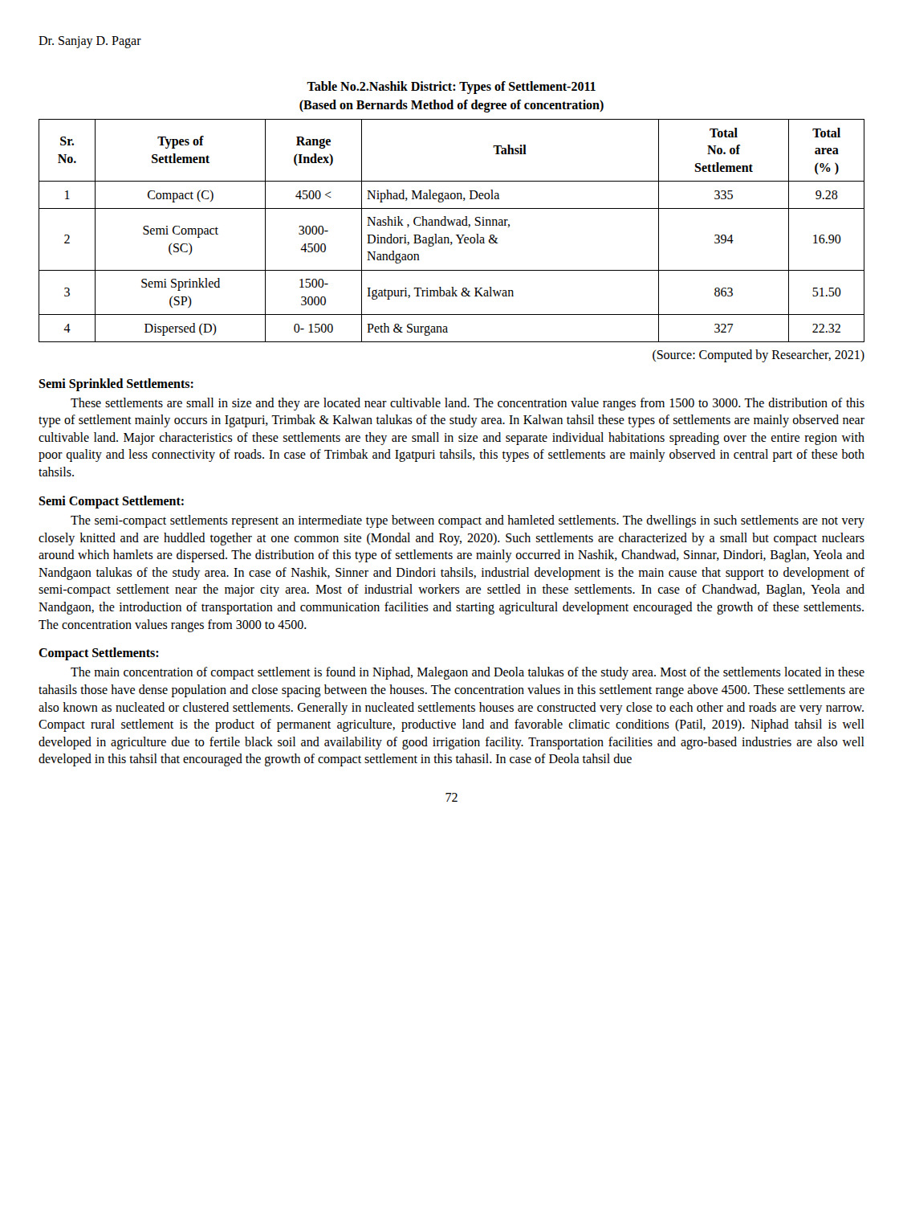Dr. Sanjay D. Pagar
Table No.2.Nashik District: Types of Settlement-2011
(Based on Bernards Method of degree of concentration)
| Sr. No. | Types of Settlement | Range (Index) | Tahsil | Total No. of Settlement | Total area (% ) |
| --- | --- | --- | --- | --- | --- |
| 1 | Compact (C) | 4500 < | Niphad, Malegaon, Deola | 335 | 9.28 |
| 2 | Semi Compact (SC) | 3000- 4500 | Nashik , Chandwad, Sinnar, Dindori, Baglan, Yeola & Nandgaon | 394 | 16.90 |
| 3 | Semi Sprinkled (SP) | 1500- 3000 | Igatpuri, Trimbak & Kalwan | 863 | 51.50 |
| 4 | Dispersed (D) | 0- 1500 | Peth & Surgana | 327 | 22.32 |
(Source: Computed by Researcher, 2021)
Semi Sprinkled Settlements:
These settlements are small in size and they are located near cultivable land. The concentration value ranges from 1500 to 3000. The distribution of this type of settlement mainly occurs in Igatpuri, Trimbak & Kalwan talukas of the study area. In Kalwan tahsil these types of settlements are mainly observed near cultivable land. Major characteristics of these settlements are they are small in size and separate individual habitations spreading over the entire region with poor quality and less connectivity of roads. In case of Trimbak and Igatpuri tahsils, this types of settlements are mainly observed in central part of these both tahsils.
Semi Compact Settlement:
The semi-compact settlements represent an intermediate type between compact and hamleted settlements. The dwellings in such settlements are not very closely knitted and are huddled together at one common site (Mondal and Roy, 2020). Such settlements are characterized by a small but compact nuclears around which hamlets are dispersed. The distribution of this type of settlements are mainly occurred in Nashik, Chandwad, Sinnar, Dindori, Baglan, Yeola and Nandgaon talukas of the study area. In case of Nashik, Sinner and Dindori tahsils, industrial development is the main cause that support to development of semi-compact settlement near the major city area. Most of industrial workers are settled in these settlements. In case of Chandwad, Baglan, Yeola and Nandgaon, the introduction of transportation and communication facilities and starting agricultural development encouraged the growth of these settlements. The concentration values ranges from 3000 to 4500.
Compact Settlements:
The main concentration of compact settlement is found in Niphad, Malegaon and Deola talukas of the study area. Most of the settlements located in these tahasils those have dense population and close spacing between the houses. The concentration values in this settlement range above 4500. These settlements are also known as nucleated or clustered settlements. Generally in nucleated settlements houses are constructed very close to each other and roads are very narrow. Compact rural settlement is the product of permanent agriculture, productive land and favorable climatic conditions (Patil, 2019). Niphad tahsil is well developed in agriculture due to fertile black soil and availability of good irrigation facility. Transportation facilities and agro-based industries are also well developed in this tahsil that encouraged the growth of compact settlement in this tahasil. In case of Deola tahsil due
72